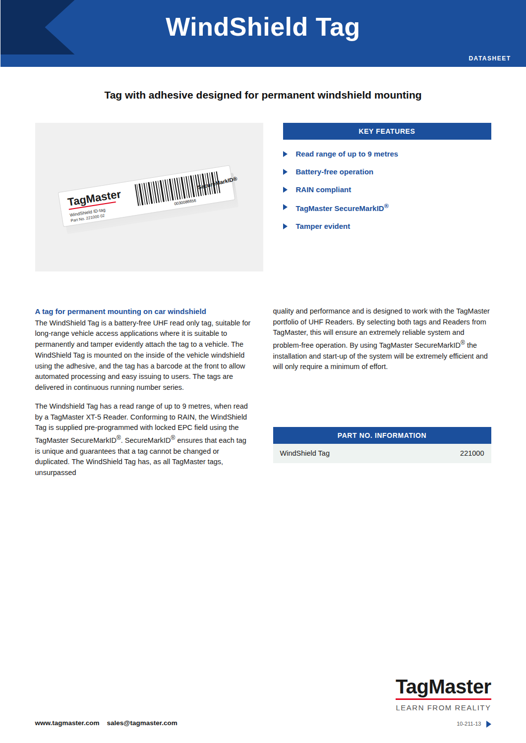WindShield Tag
DATASHEET
Tag with adhesive designed for permanent windshield mounting
TagMaster WindShield ID-tag Part No. 221000 02 0030086656 SecureMarkID®
KEY FEATURES
Read range of up to 9 metres
Battery-free operation
RAIN compliant
TagMaster SecureMarkID®
Tamper evident
A tag for permanent mounting on car windshield
The WindShield Tag is a battery-free UHF read only tag, suitable for long-range vehicle access applications where it is suitable to permanently and tamper evidently attach the tag to a vehicle. The WindShield Tag is mounted on the inside of the vehicle windshield using the adhesive, and the tag has a barcode at the front to allow automated processing and easy issuing to users. The tags are delivered in continuous running number series.
The Windshield Tag has a read range of up to 9 metres, when read by a TagMaster XT-5 Reader. Conforming to RAIN, the WindShield Tag is supplied pre-programmed with locked EPC field using the TagMaster SecureMarkID®. SecureMarkID® ensures that each tag is unique and guarantees that a tag cannot be changed or duplicated. The WindShield Tag has, as all TagMaster tags, unsurpassed
quality and performance and is designed to work with the TagMaster portfolio of UHF Readers. By selecting both tags and Readers from TagMaster, this will ensure an extremely reliable system and problem-free operation. By using TagMaster SecureMarkID® the installation and start-up of the system will be extremely efficient and will only require a minimum of effort.
PART NO. INFORMATION
| WindShield Tag | 221000 |
www.tagmaster.com sales@tagmaster.com
TagMaster
LEARN FROM REALITY
10-211-13